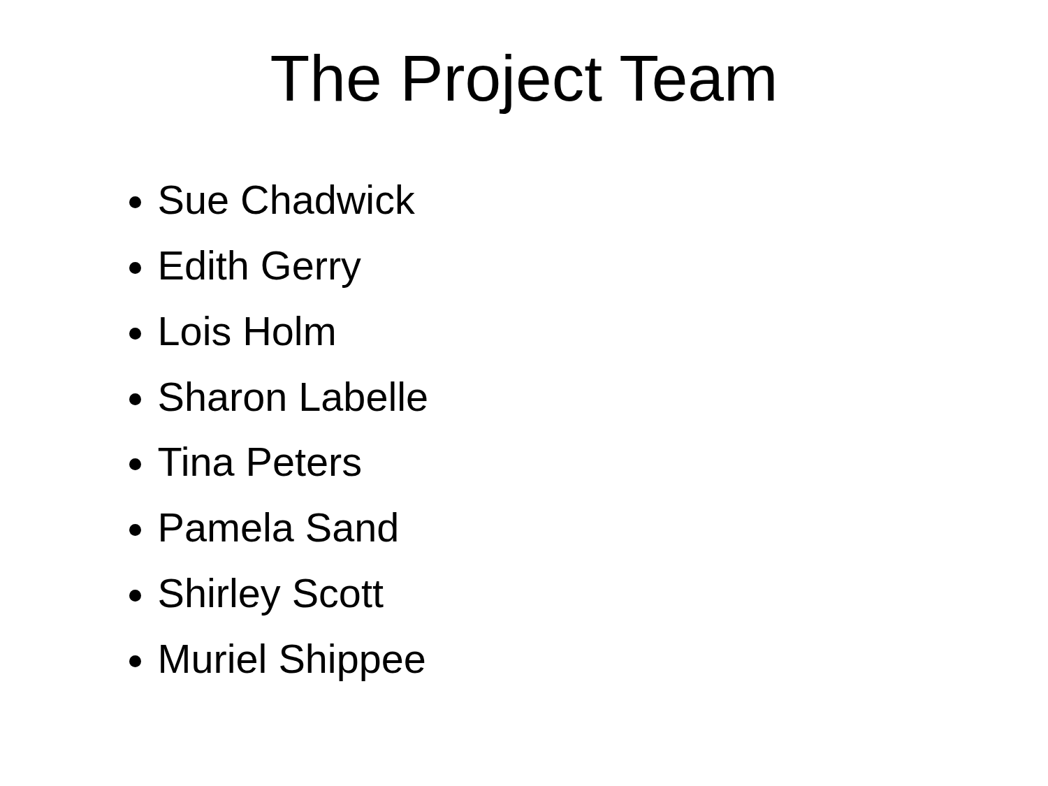The Project Team
Sue Chadwick
Edith Gerry
Lois Holm
Sharon Labelle
Tina Peters
Pamela Sand
Shirley Scott
Muriel Shippee